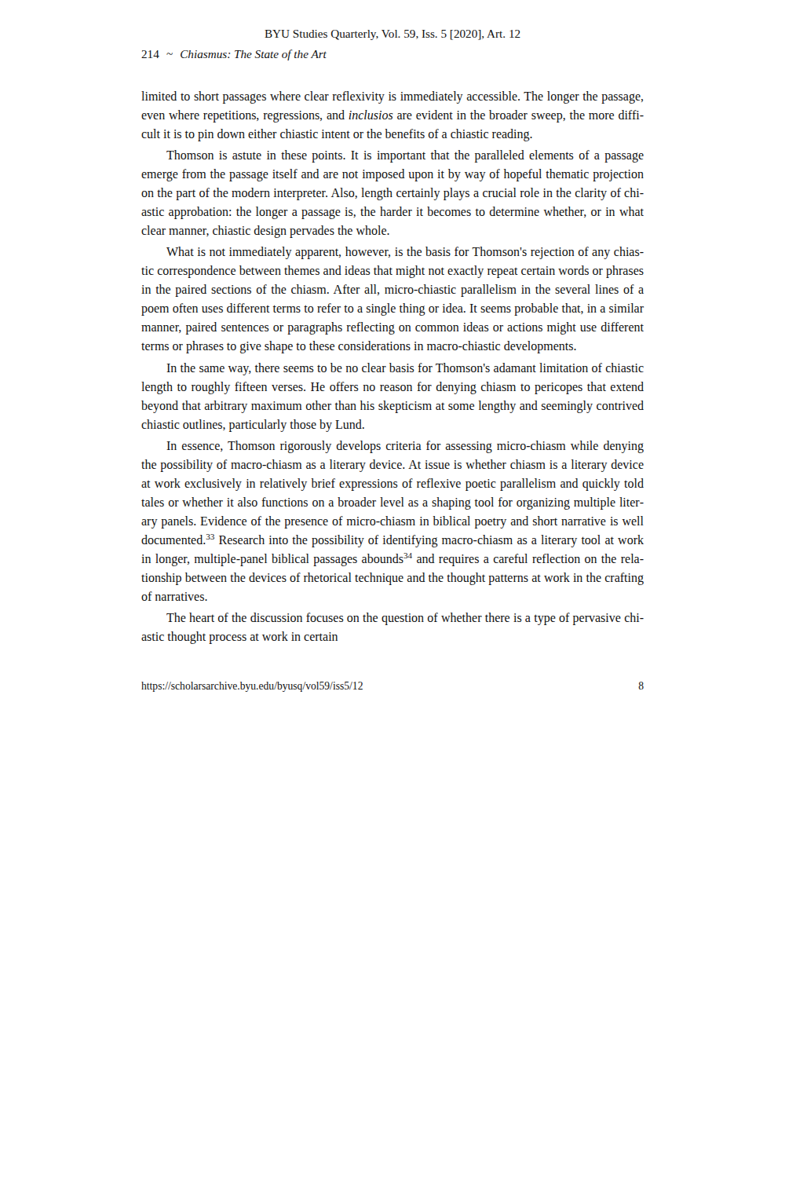BYU Studies Quarterly, Vol. 59, Iss. 5 [2020], Art. 12
214 ~ Chiasmus: The State of the Art
limited to short passages where clear reflexivity is immediately accessible. The longer the passage, even where repetitions, regressions, and inclusios are evident in the broader sweep, the more difficult it is to pin down either chiastic intent or the benefits of a chiastic reading.
Thomson is astute in these points. It is important that the paralleled elements of a passage emerge from the passage itself and are not imposed upon it by way of hopeful thematic projection on the part of the modern interpreter. Also, length certainly plays a crucial role in the clarity of chiastic approbation: the longer a passage is, the harder it becomes to determine whether, or in what clear manner, chiastic design pervades the whole.
What is not immediately apparent, however, is the basis for Thomson's rejection of any chiastic correspondence between themes and ideas that might not exactly repeat certain words or phrases in the paired sections of the chiasm. After all, micro-chiastic parallelism in the several lines of a poem often uses different terms to refer to a single thing or idea. It seems probable that, in a similar manner, paired sentences or paragraphs reflecting on common ideas or actions might use different terms or phrases to give shape to these considerations in macro-chiastic developments.
In the same way, there seems to be no clear basis for Thomson's adamant limitation of chiastic length to roughly fifteen verses. He offers no reason for denying chiasm to pericopes that extend beyond that arbitrary maximum other than his skepticism at some lengthy and seemingly contrived chiastic outlines, particularly those by Lund.
In essence, Thomson rigorously develops criteria for assessing micro-chiasm while denying the possibility of macro-chiasm as a literary device. At issue is whether chiasm is a literary device at work exclusively in relatively brief expressions of reflexive poetic parallelism and quickly told tales or whether it also functions on a broader level as a shaping tool for organizing multiple literary panels. Evidence of the presence of micro-chiasm in biblical poetry and short narrative is well documented.33 Research into the possibility of identifying macro-chiasm as a literary tool at work in longer, multiple-panel biblical passages abounds34 and requires a careful reflection on the relationship between the devices of rhetorical technique and the thought patterns at work in the crafting of narratives.
The heart of the discussion focuses on the question of whether there is a type of pervasive chiastic thought process at work in certain
https://scholarsarchive.byu.edu/byusq/vol59/iss5/12 8